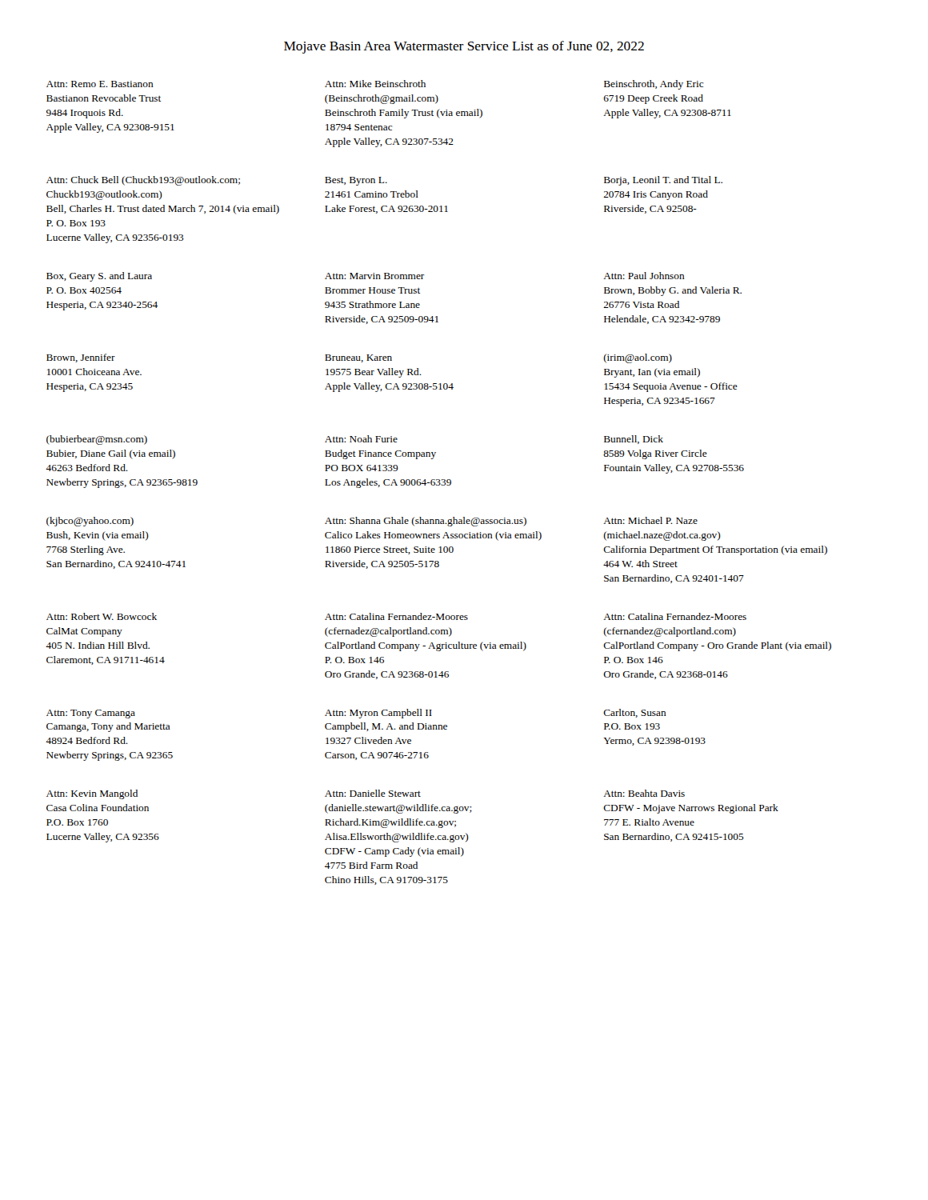Mojave Basin Area Watermaster Service List as of June 02, 2022
| Attn: Remo E. Bastianon Bastianon Revocable Trust 9484 Iroquois Rd. Apple Valley, CA 92308-9151 | Attn: Mike Beinschroth (Beinschroth@gmail.com) Beinschroth Family Trust (via email) 18794 Sentenac Apple Valley, CA 92307-5342 | Beinschroth, Andy Eric 6719 Deep Creek Road Apple Valley, CA 92308-8711 |
| Attn: Chuck Bell (Chuckb193@outlook.com; Chuckb193@outlook.com) Bell, Charles H. Trust dated March 7, 2014 (via email) P. O. Box 193 Lucerne Valley, CA 92356-0193 | Best, Byron L. 21461 Camino Trebol Lake Forest, CA 92630-2011 | Borja, Leonil T. and Tital L. 20784 Iris Canyon Road Riverside, CA 92508- |
| Box, Geary S. and Laura P. O. Box 402564 Hesperia, CA 92340-2564 | Attn: Marvin Brommer Brommer House Trust 9435 Strathmore Lane Riverside, CA 92509-0941 | Attn: Paul Johnson Brown, Bobby G. and Valeria R. 26776 Vista Road Helendale, CA 92342-9789 |
| Brown, Jennifer 10001 Choiceana Ave. Hesperia, CA 92345 | Bruneau, Karen 19575 Bear Valley Rd. Apple Valley, CA 92308-5104 | (irim@aol.com) Bryant, Ian (via email) 15434 Sequoia Avenue - Office Hesperia, CA 92345-1667 |
| (bubierbear@msn.com) Bubier, Diane Gail (via email) 46263 Bedford Rd. Newberry Springs, CA 92365-9819 | Attn: Noah Furie Budget Finance Company PO BOX 641339 Los Angeles, CA 90064-6339 | Bunnell, Dick 8589 Volga River Circle Fountain Valley, CA 92708-5536 |
| (kjbco@yahoo.com) Bush, Kevin (via email) 7768 Sterling Ave. San Bernardino, CA 92410-4741 | Attn: Shanna Ghale (shanna.ghale@associa.us) Calico Lakes Homeowners Association (via email) 11860 Pierce Street, Suite 100 Riverside, CA 92505-5178 | Attn: Michael P. Naze (michael.naze@dot.ca.gov) California Department Of Transportation (via email) 464 W. 4th Street San Bernardino, CA 92401-1407 |
| Attn: Robert W. Bowcock CalMat Company 405 N. Indian Hill Blvd. Claremont, CA 91711-4614 | Attn: Catalina Fernandez-Moores (cfernadez@calportland.com) CalPortland Company - Agriculture (via email) P. O. Box 146 Oro Grande, CA 92368-0146 | Attn: Catalina Fernandez-Moores (cfernandez@calportland.com) CalPortland Company - Oro Grande Plant (via email) P. O. Box 146 Oro Grande, CA 92368-0146 |
| Attn: Tony Camanga Camanga, Tony and Marietta 48924 Bedford Rd. Newberry Springs, CA 92365 | Attn: Myron Campbell II Campbell, M. A. and Dianne 19327 Cliveden Ave Carson, CA 90746-2716 | Carlton, Susan P.O. Box 193 Yermo, CA 92398-0193 |
| Attn: Kevin Mangold Casa Colina Foundation P.O. Box 1760 Lucerne Valley, CA 92356 | Attn: Danielle Stewart (danielle.stewart@wildlife.ca.gov; Richard.Kim@wildlife.ca.gov; Alisa.Ellsworth@wildlife.ca.gov) CDFW - Camp Cady (via email) 4775 Bird Farm Road Chino Hills, CA 91709-3175 | Attn: Beahta Davis CDFW - Mojave Narrows Regional Park 777 E. Rialto Avenue San Bernardino, CA 92415-1005 |